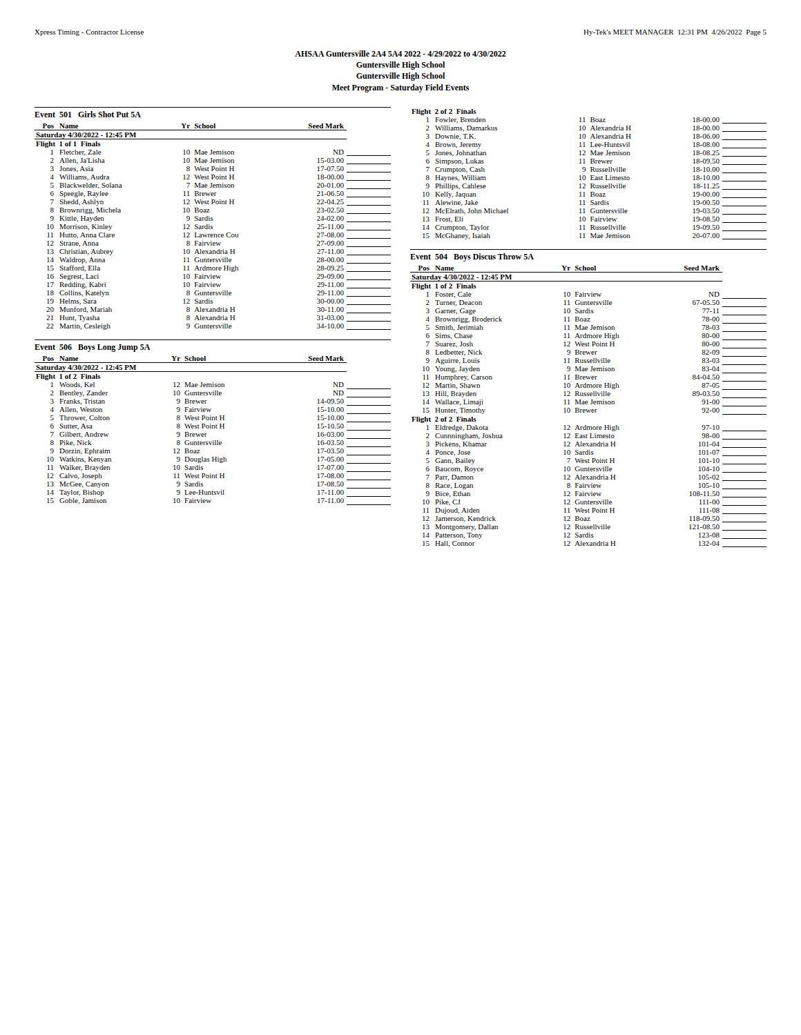Xpress Timing - Contractor License
Hy-Tek's MEET MANAGER 12:31 PM 4/26/2022 Page 5
AHSAA Guntersville 2A4 5A4 2022 - 4/29/2022 to 4/30/2022
Guntersville High School
Guntersville High School
Meet Program - Saturday Field Events
Event 501 Girls Shot Put 5A
| Saturday 4/30/2022 - 12:45 PM |
| Pos | Name | Yr | School | Seed Mark | |
| Flight 1 of 1 Finals |
| 1 | Fletcher, Zale | 10 | Mae Jemison | ND | |
| 2 | Allen, Ja'Lisha | 10 | Mae Jemison | 15-03.00 | |
| 3 | Jones, Asia | 8 | West Point H | 17-07.50 | |
| 4 | Williams, Audra | 12 | West Point H | 18-00.00 | |
| 5 | Blackwelder, Solana | 7 | Mae Jemison | 20-01.00 | |
| 6 | Speegle, Raylee | 11 | Brewer | 21-06.50 | |
| 7 | Shedd, Ashlyn | 12 | West Point H | 22-04.25 | |
| 8 | Brownrigg, Michela | 10 | Boaz | 23-02.50 | |
| 9 | Kittle, Hayden | 9 | Sardis | 24-02.00 | |
| 10 | Morrison, Kinley | 12 | Sardis | 25-11.00 | |
| 11 | Hutto, Anna Clare | 12 | Lawrence Cou | 27-08.00 | |
| 12 | Strane, Anna | 8 | Fairview | 27-09.00 | |
| 13 | Christian, Aubrey | 10 | Alexandria H | 27-11.00 | |
| 14 | Waldrop, Anna | 11 | Guntersville | 28-00.00 | |
| 15 | Stafford, Ella | 11 | Ardmore High | 28-09.25 | |
| 16 | Segrest, Laci | 10 | Fairview | 29-09.00 | |
| 17 | Redding, Kabri | 10 | Fairview | 29-11.00 | |
| 18 | Collins, Katelyn | 8 | Guntersville | 29-11.00 | |
| 19 | Helms, Sara | 12 | Sardis | 30-00.00 | |
| 20 | Munford, Mariah | 8 | Alexandria H | 30-11.00 | |
| 21 | Hunt, Tyasha | 8 | Alexandria H | 31-03.00 | |
| 22 | Martin, Cesleigh | 9 | Guntersville | 34-10.00 | |
Event 506 Boys Long Jump 5A
| Saturday 4/30/2022 - 12:45 PM |
| Pos | Name | Yr | School | Seed Mark | |
| Flight 1 of 2 Finals |
| 1 | Woods, Kel | 12 | Mae Jemison | ND | |
| 2 | Bentley, Zander | 10 | Guntersville | ND | |
| 3 | Franks, Tristan | 9 | Brewer | 14-09.50 | |
| 4 | Allen, Weston | 9 | Fairview | 15-10.00 | |
| 5 | Thrower, Colton | 8 | West Point H | 15-10.00 | |
| 6 | Sutter, Asa | 8 | West Point H | 15-10.50 | |
| 7 | Gilbert, Andrew | 9 | Brewer | 16-03.00 | |
| 8 | Pike, Nick | 8 | Guntersville | 16-03.50 | |
| 9 | Dorzin, Ephraim | 12 | Boaz | 17-03.50 | |
| 10 | Watkins, Kenyan | 9 | Douglas High | 17-05.00 | |
| 11 | Walker, Brayden | 10 | Sardis | 17-07.00 | |
| 12 | Calvo, Joseph | 11 | West Point H | 17-08.00 | |
| 13 | McGee, Canyon | 9 | Sardis | 17-08.50 | |
| 14 | Taylor, Bishop | 9 | Lee-Huntsvil | 17-11.00 | |
| 15 | Goble, Jamison | 10 | Fairview | 17-11.00 | |
| Flight 2 of 2 Finals |
| 1 | Fowler, Brenden | 11 | Boaz | 18-00.00 | |
| 2 | Williams, Damarkus | 10 | Alexandria H | 18-00.00 | |
| 3 | Downie, T.K. | 10 | Alexandria H | 18-06.00 | |
| 4 | Brown, Jeremy | 11 | Lee-Huntsvil | 18-08.00 | |
| 5 | Jones, Johnathan | 12 | Mae Jemison | 18-08.25 | |
| 6 | Simpson, Lukas | 11 | Brewer | 18-09.50 | |
| 7 | Crumpton, Cash | 9 | Russellville | 18-10.00 | |
| 8 | Haynes, William | 10 | East Limesto | 18-10.00 | |
| 9 | Phillips, Cahlese | 12 | Russellville | 18-11.25 | |
| 10 | Kelly, Jaquan | 11 | Boaz | 19-00.00 | |
| 11 | Alewine, Jake | 11 | Sardis | 19-00.50 | |
| 12 | McElrath, John Michael | 11 | Guntersville | 19-03.50 | |
| 13 | Frost, Eli | 10 | Fairview | 19-08.50 | |
| 14 | Crumpton, Taylor | 11 | Russellville | 19-09.50 | |
| 15 | McGhaney, Isaiah | 11 | Mae Jemison | 20-07.00 | |
Event 504 Boys Discus Throw 5A
| Saturday 4/30/2022 - 12:45 PM |
| Pos | Name | Yr | School | Seed Mark | |
| Flight 1 of 2 Finals |
| 1 | Foster, Cale | 10 | Fairview | ND | |
| 2 | Turner, Deacon | 11 | Guntersville | 67-05.50 | |
| 3 | Garner, Gage | 10 | Sardis | 77-11 | |
| 4 | Brownrigg, Broderick | 11 | Boaz | 78-00 | |
| 5 | Smith, Jerimiah | 11 | Mae Jemison | 78-03 | |
| 6 | Sims, Chase | 11 | Ardmore High | 80-00 | |
| 7 | Suarez, Josh | 12 | West Point H | 80-00 | |
| 8 | Ledbetter, Nick | 9 | Brewer | 82-09 | |
| 9 | Aguirre, Louis | 11 | Russellville | 83-03 | |
| 10 | Young, Jayden | 9 | Mae Jemison | 83-04 | |
| 11 | Humphrey, Carson | 11 | Brewer | 84-04.50 | |
| 12 | Martin, Shawn | 10 | Ardmore High | 87-05 | |
| 13 | Hill, Brayden | 12 | Russellville | 89-03.50 | |
| 14 | Wallace, Limaji | 11 | Mae Jemison | 91-00 | |
| 15 | Hunter, Timothy | 10 | Brewer | 92-00 | |
| Flight 2 of 2 Finals |
| 1 | Eldredge, Dakota | 12 | Ardmore High | 97-10 | |
| 2 | Cunnningham, Joshua | 12 | East Limesto | 98-00 | |
| 3 | Pickens, Khamar | 12 | Alexandria H | 101-04 | |
| 4 | Ponce, Jose | 10 | Sardis | 101-07 | |
| 5 | Gann, Bailey | 7 | West Point H | 101-10 | |
| 6 | Baucom, Royce | 10 | Guntersville | 104-10 | |
| 7 | Parr, Damon | 12 | Alexandria H | 105-02 | |
| 8 | Race, Logan | 8 | Fairview | 105-10 | |
| 9 | Bice, Ethan | 12 | Fairview | 108-11.50 | |
| 10 | Pike, CJ | 12 | Guntersville | 111-00 | |
| 11 | Dujoud, Aiden | 11 | West Point H | 111-08 | |
| 12 | Jamerson, Kendrick | 12 | Boaz | 118-09.50 | |
| 13 | Montgomery, Dallan | 12 | Russellville | 121-08.50 | |
| 14 | Patterson, Tony | 12 | Sardis | 123-08 | |
| 15 | Hall, Connor | 12 | Alexandria H | 132-04 | |